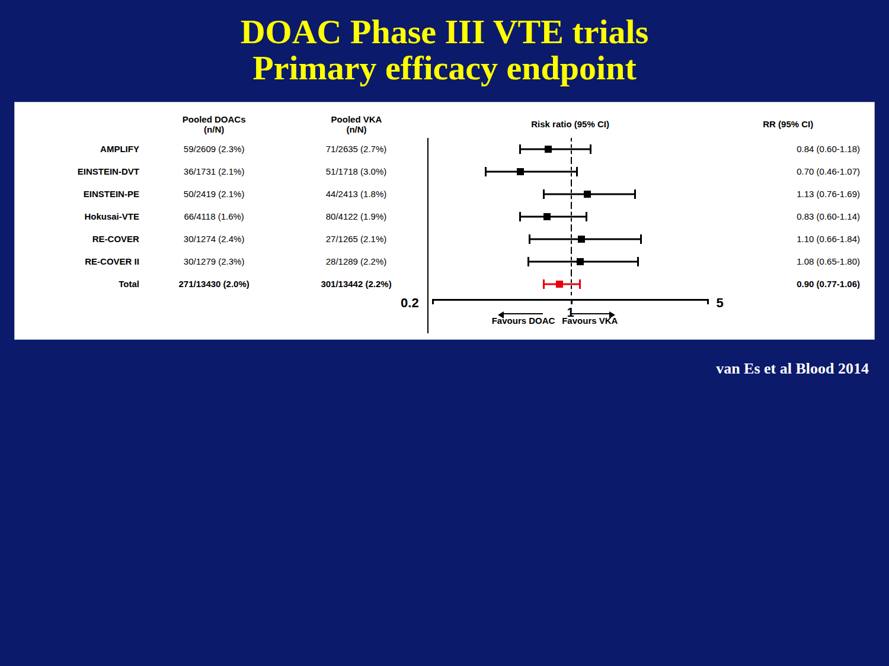DOAC Phase III VTE trials
Primary efficacy endpoint
| | Pooled DOACs (n/N) | Pooled VKA (n/N) | Risk ratio (95% CI) | RR (95% CI) |
| --- | --- | --- | --- | --- |
| AMPLIFY | 59/2609 (2.3%) | 71/2635 (2.7%) | | 0.84 (0.60-1.18) |
| EINSTEIN-DVT | 36/1731 (2.1%) | 51/1718 (3.0%) | | 0.70 (0.46-1.07) |
| EINSTEIN-PE | 50/2419 (2.1%) | 44/2413 (1.8%) | | 1.13 (0.76-1.69) |
| Hokusai-VTE | 66/4118 (1.6%) | 80/4122 (1.9%) | | 0.83 (0.60-1.14) |
| RE-COVER | 30/1274 (2.4%) | 27/1265 (2.1%) | | 1.10 (0.66-1.84) |
| RE-COVER II | 30/1279 (2.3%) | 28/1289 (2.2%) | | 1.08 (0.65-1.80) |
| Total | 271/13430 (2.0%) | 301/13442 (2.2%) | | 0.90 (0.77-1.06) |
| | | 0.2 | 1 Favours DOAC Favours VKA | 5 |
van Es et al Blood 2014